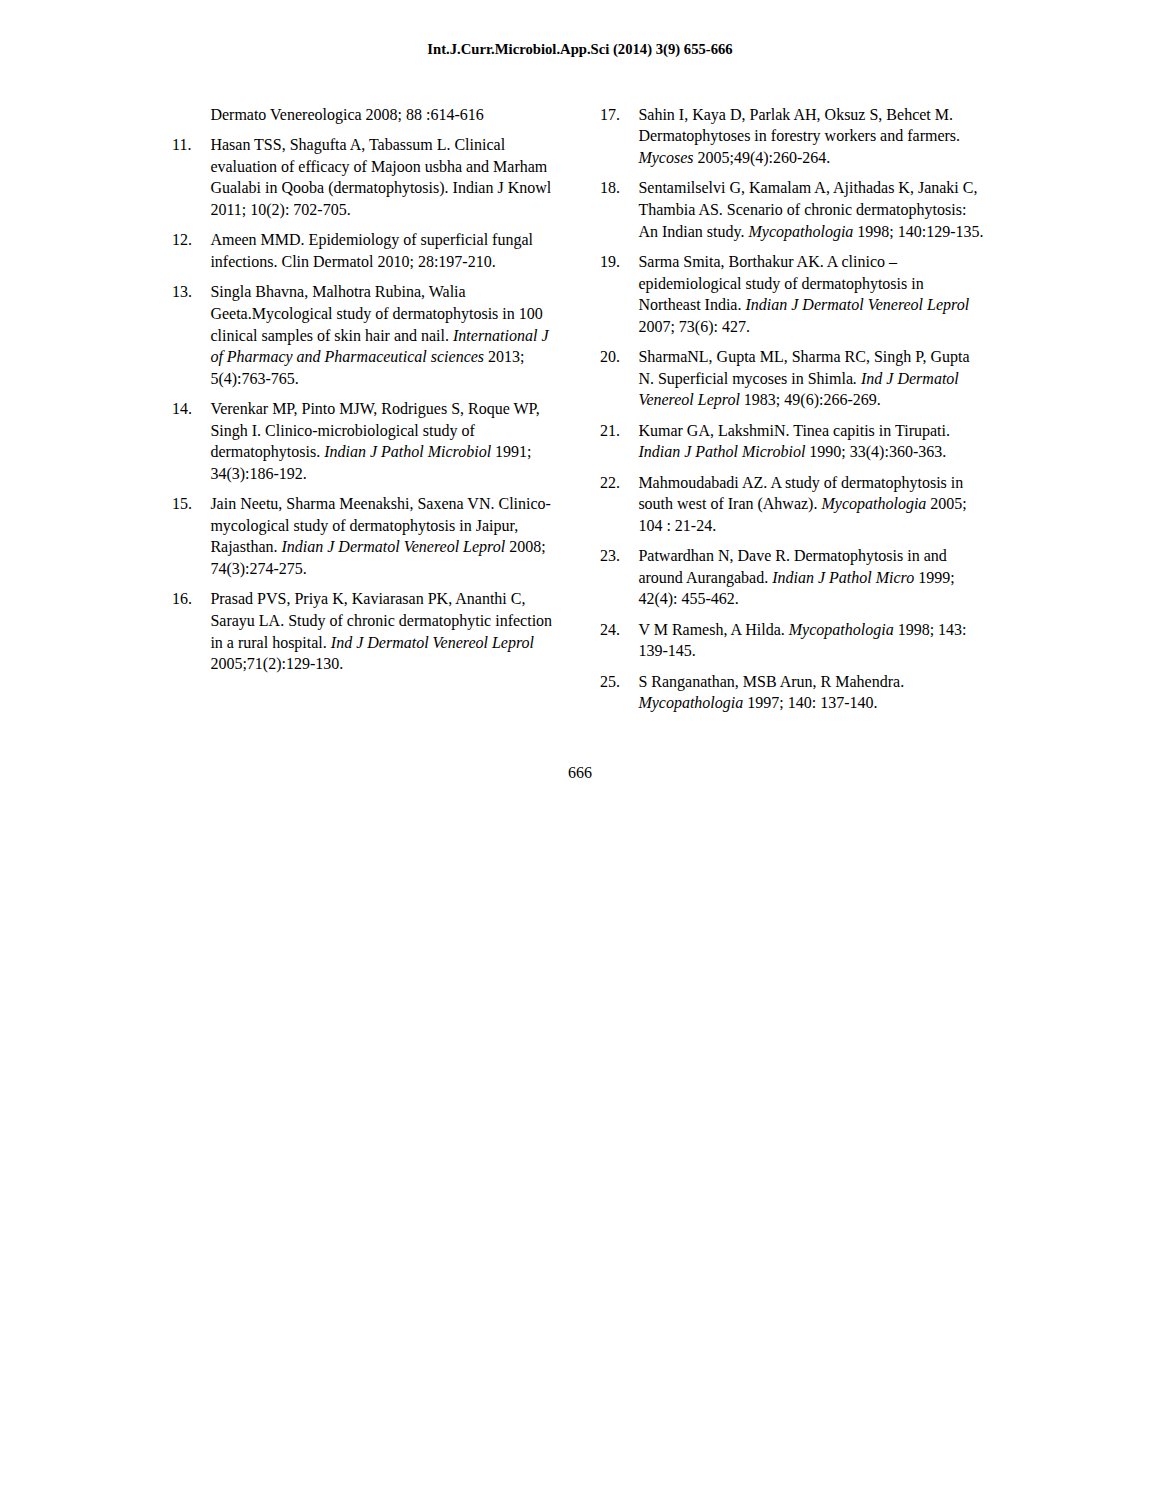Int.J.Curr.Microbiol.App.Sci (2014) 3(9) 655-666
Dermato Venereologica 2008; 88 :614-616
Hasan TSS, Shagufta A, Tabassum L. Clinical evaluation of efficacy of Majoon usbha and Marham Gualabi in Qooba (dermatophytosis). Indian J Knowl 2011; 10(2): 702-705.
Ameen MMD. Epidemiology of superficial fungal infections. Clin Dermatol 2010; 28:197-210.
Singla Bhavna, Malhotra Rubina, Walia Geeta.Mycological study of dermatophytosis in 100 clinical samples of skin hair and nail. International J of Pharmacy and Pharmaceutical sciences 2013; 5(4):763-765.
Verenkar MP, Pinto MJW, Rodrigues S, Roque WP, Singh I. Clinico-microbiological study of dermatophytosis. Indian J Pathol Microbiol 1991; 34(3):186-192.
Jain Neetu, Sharma Meenakshi, Saxena VN. Clinico-mycological study of dermatophytosis in Jaipur, Rajasthan. Indian J Dermatol Venereol Leprol 2008; 74(3):274-275.
Prasad PVS, Priya K, Kaviarasan PK, Ananthi C, Sarayu LA. Study of chronic dermatophytic infection in a rural hospital. Ind J Dermatol Venereol Leprol 2005;71(2):129-130.
Sahin I, Kaya D, Parlak AH, Oksuz S, Behcet M. Dermatophytoses in forestry workers and farmers. Mycoses 2005;49(4):260-264.
Sentamilselvi G, Kamalam A, Ajithadas K, Janaki C, Thambia AS. Scenario of chronic dermatophytosis: An Indian study. Mycopathologia 1998; 140:129-135.
Sarma Smita, Borthakur AK. A clinico – epidemiological study of dermatophytosis in Northeast India. Indian J Dermatol Venereol Leprol 2007; 73(6): 427.
SharmaNL, Gupta ML, Sharma RC, Singh P, Gupta N. Superficial mycoses in Shimla. Ind J Dermatol Venereol Leprol 1983; 49(6):266-269.
Kumar GA, LakshmiN. Tinea capitis in Tirupati. Indian J Pathol Microbiol 1990; 33(4):360-363.
Mahmoudabadi AZ. A study of dermatophytosis in south west of Iran (Ahwaz). Mycopathologia 2005; 104 : 21-24.
Patwardhan N, Dave R. Dermatophytosis in and around Aurangabad. Indian J Pathol Micro 1999; 42(4): 455-462.
V M Ramesh, A Hilda. Mycopathologia 1998; 143: 139-145.
S Ranganathan, MSB Arun, R Mahendra. Mycopathologia 1997; 140: 137-140.
666